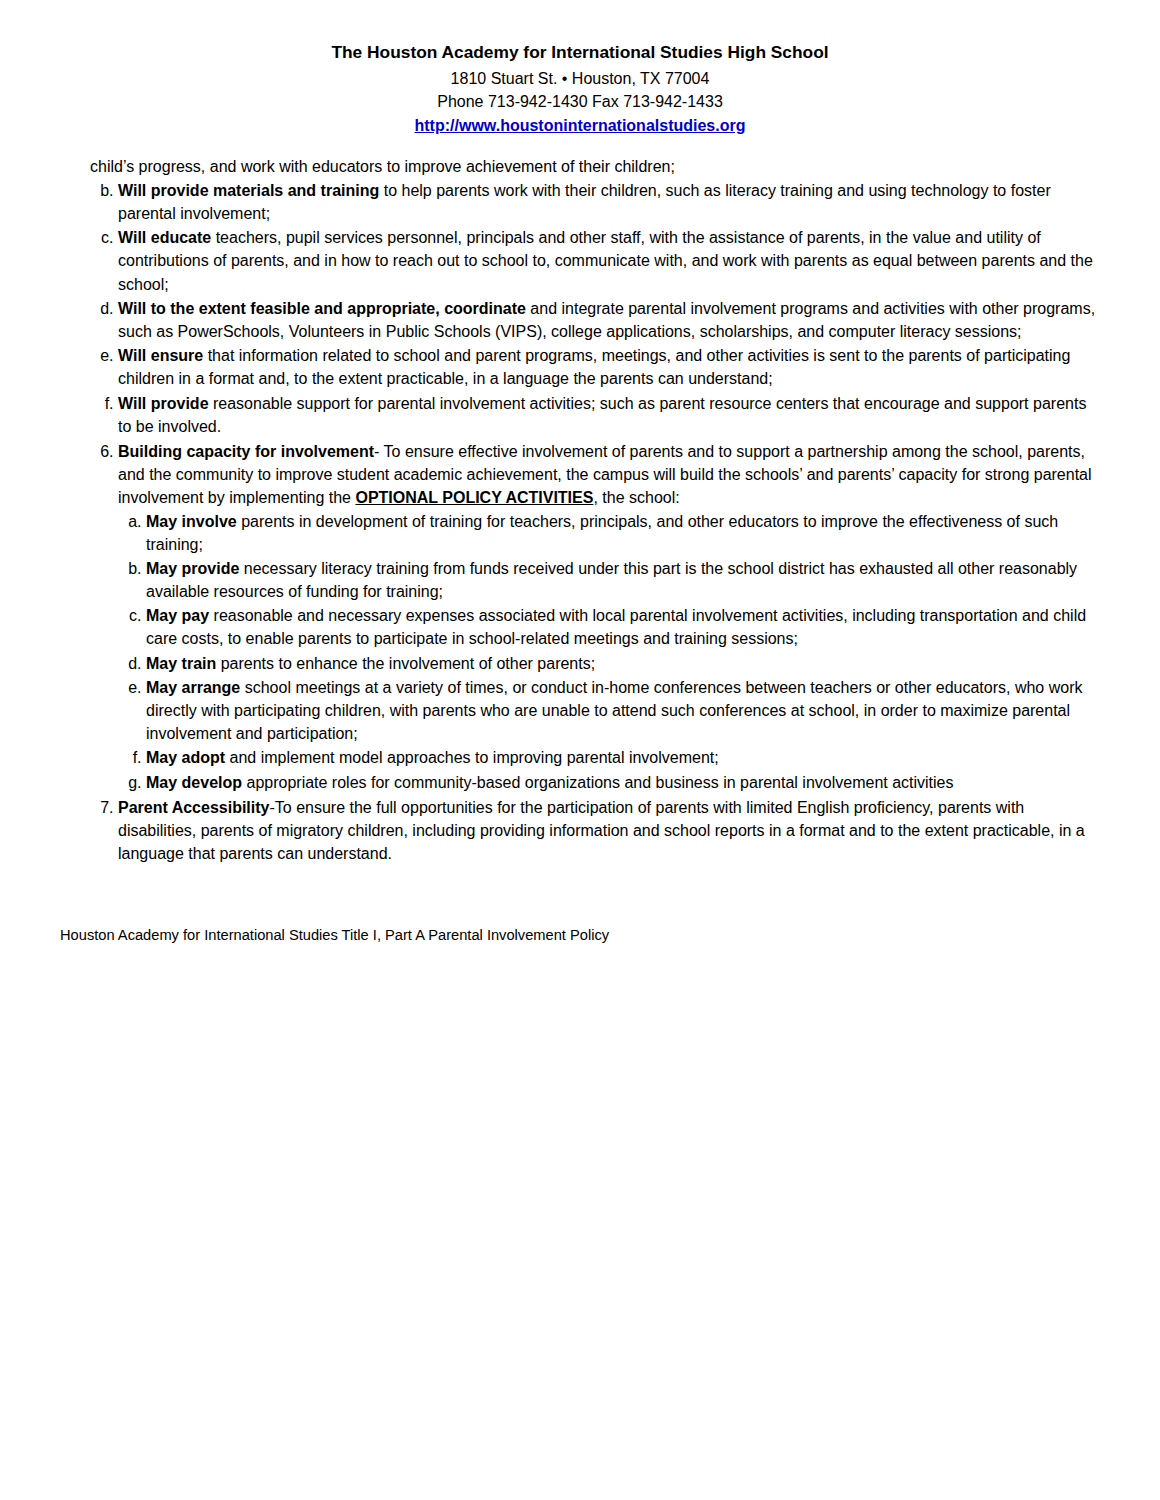The Houston Academy for International Studies High School
1810 Stuart St. • Houston, TX 77004
Phone 713-942-1430 Fax 713-942-1433
http://www.houstoninternationalstudies.org
child’s progress, and work with educators to improve achievement of their children;
Will provide materials and training to help parents work with their children, such as literacy training and using technology to foster parental involvement;
Will educate teachers, pupil services personnel, principals and other staff, with the assistance of parents, in the value and utility of contributions of parents, and in how to reach out to school to, communicate with, and work with parents as equal between parents and the school;
Will to the extent feasible and appropriate, coordinate and integrate parental involvement programs and activities with other programs, such as PowerSchools, Volunteers in Public Schools (VIPS), college applications, scholarships, and computer literacy sessions;
Will ensure that information related to school and parent programs, meetings, and other activities is sent to the parents of participating children in a format and, to the extent practicable, in a language the parents can understand;
Will provide reasonable support for parental involvement activities; such as parent resource centers that encourage and support parents to be involved.
Building capacity for involvement- To ensure effective involvement of parents and to support a partnership among the school, parents, and the community to improve student academic achievement, the campus will build the schools’ and parents’ capacity for strong parental involvement by implementing the OPTIONAL POLICY ACTIVITIES, the school:
May involve parents in development of training for teachers, principals, and other educators to improve the effectiveness of such training;
May provide necessary literacy training from funds received under this part is the school district has exhausted all other reasonably available resources of funding for training;
May pay reasonable and necessary expenses associated with local parental involvement activities, including transportation and child care costs, to enable parents to participate in school-related meetings and training sessions;
May train parents to enhance the involvement of other parents;
May arrange school meetings at a variety of times, or conduct in-home conferences between teachers or other educators, who work directly with participating children, with parents who are unable to attend such conferences at school, in order to maximize parental involvement and participation;
May adopt and implement model approaches to improving parental involvement;
May develop appropriate roles for community-based organizations and business in parental involvement activities
Parent Accessibility-To ensure the full opportunities for the participation of parents with limited English proficiency, parents with disabilities, parents of migratory children, including providing information and school reports in a format and to the extent practicable, in a language that parents can understand.
Houston Academy for International Studies Title I, Part A Parental Involvement Policy